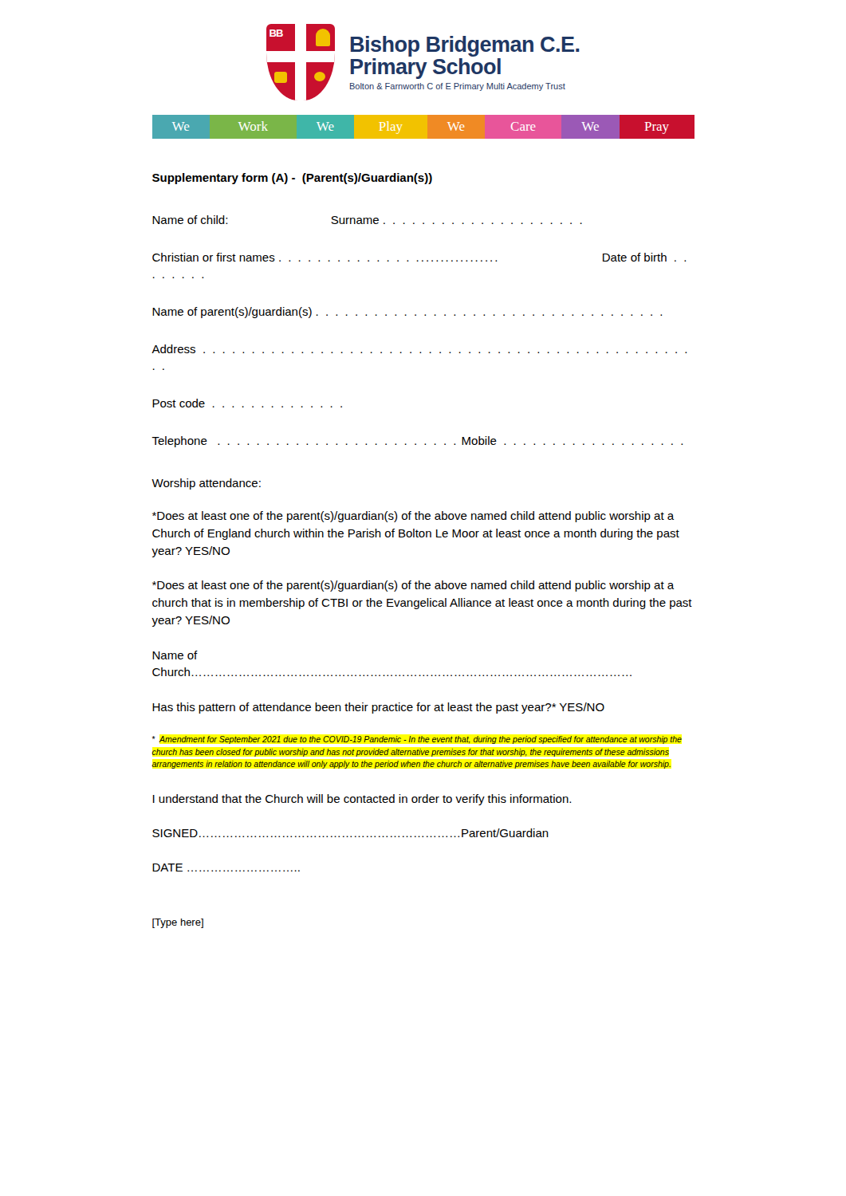BB
Bishop Bridgeman C.E.
Primary School
Bolton & Farnworth C of E Primary Multi Academy Trust
| We | Work | We | Play | We | Care | We | Pray |
Supplementary form (A) - (Parent(s)/Guardian(s))
Name of child: Surname . . . . . . . . . . . . . . . . . . . . .
Christian or first names . . . . . . . . . . . . . . ................. Date of birth . . . . . . . .
Name of parent(s)/guardian(s) . . . . . . . . . . . . . . . . . . . . . . . . . . . . . . . . . . . .
Address . . . . . . . . . . . . . . . . . . . . . . . . . . . . . . . . . . . . . . . . . . . . . . . . . . . .
Post code . . . . . . . . . . . . . .
Telephone . . . . . . . . . . . . . . . . . . . . . . . . . Mobile . . . . . . . . . . . . . . . . . . .
Worship attendance:
*Does at least one of the parent(s)/guardian(s) of the above named child attend public worship at a Church of England church within the Parish of Bolton Le Moor at least once a month during the past year? YES/NO
*Does at least one of the parent(s)/guardian(s) of the above named child attend public worship at a church that is in membership of CTBI or the Evangelical Alliance at least once a month during the past year? YES/NO
Name of
Church…………………………………………………………………………………………………
Has this pattern of attendance been their practice for at least the past year?* YES/NO
* Amendment for September 2021 due to the COVID-19 Pandemic - In the event that, during the period specified for attendance at worship the church has been closed for public worship and has not provided alternative premises for that worship, the requirements of these admissions arrangements in relation to attendance will only apply to the period when the church or alternative premises have been available for worship.
I understand that the Church will be contacted in order to verify this information.
SIGNED…………………………………………………………Parent/Guardian
DATE ………………………..
[Type here]